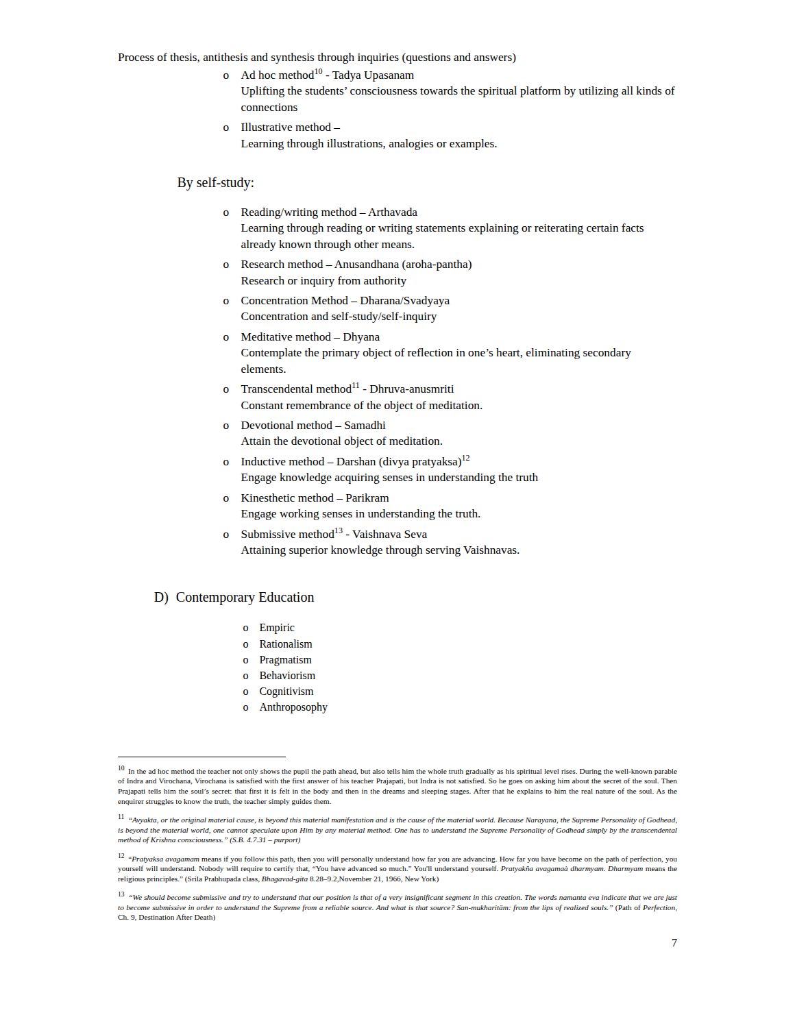Process of thesis, antithesis and synthesis through inquiries (questions and answers)
Ad hoc method10 - Tadya Upasanam Uplifting the students’ consciousness towards the spiritual platform by utilizing all kinds of connections
Illustrative method – Learning through illustrations, analogies or examples.
By self-study:
Reading/writing method – Arthavada Learning through reading or writing statements explaining or reiterating certain facts already known through other means.
Research method – Anusandhana (aroha-pantha) Research or inquiry from authority
Concentration Method – Dharana/Svadyaya Concentration and self-study/self-inquiry
Meditative method – Dhyana Contemplate the primary object of reflection in one’s heart, eliminating secondary elements.
Transcendental method11 - Dhruva-anusmriti Constant remembrance of the object of meditation.
Devotional method – Samadhi Attain the devotional object of meditation.
Inductive method – Darshan (divya pratyaksa)12 Engage knowledge acquiring senses in understanding the truth
Kinesthetic method – Parikram Engage working senses in understanding the truth.
Submissive method13 - Vaishnava Seva Attaining superior knowledge through serving Vaishnavas.
D) Contemporary Education
Empiric
Rationalism
Pragmatism
Behaviorism
Cognitivism
Anthroposophy
10 In the ad hoc method the teacher not only shows the pupil the path ahead, but also tells him the whole truth gradually as his spiritual level rises. During the well-known parable of Indra and Virochana, Virochana is satisfied with the first answer of his teacher Prajapati, but Indra is not satisfied. So he goes on asking him about the secret of the soul. Then Prajapati tells him the soul’s secret: that first it is felt in the body and then in the dreams and sleeping stages. After that he explains to him the real nature of the soul. As the enquirer struggles to know the truth, the teacher simply guides them.
11 “Avyakta, or the original material cause, is beyond this material manifestation and is the cause of the material world. Because Narayana, the Supreme Personality of Godhead, is beyond the material world, one cannot speculate upon Him by any material method. One has to understand the Supreme Personality of Godhead simply by the transcendental method of Krishna consciousness.” (S.B. 4.7.31 – purport)
12 “Pratyaksa avagamam means if you follow this path, then you will personally understand how far you are advancing. How far you have become on the path of perfection, you yourself will understand. Nobody will require to certify that, “You have advanced so much.” You'll understand yourself. Pratyakña avagamaà dharmyam. Dharmyam means the religious principles.” (Srila Prabhupada class, Bhagavad-gita 8.28–9.2,November 21, 1966, New York)
13 “We should become submissive and try to understand that our position is that of a very insignificant segment in this creation. The words namanta eva indicate that we are just to become submissive in order to understand the Supreme from a reliable source. And what is that source? San-mukharitäm: from the lips of realized souls.” (Path of Perfection, Ch. 9, Destination After Death)
7